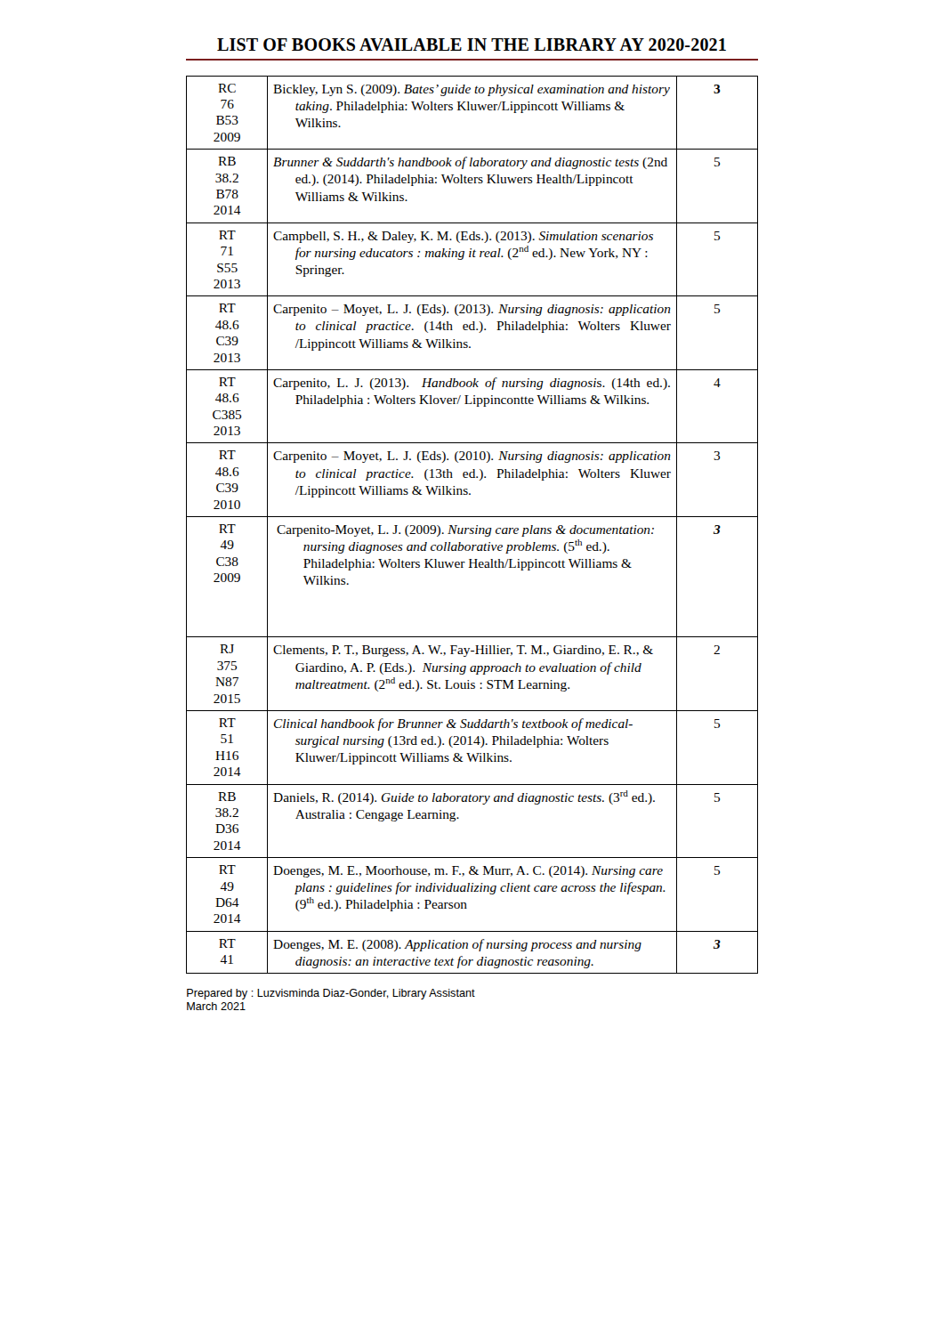LIST OF BOOKS AVAILABLE IN THE LIBRARY AY 2020-2021
| RC 76 B53 2009 | Bickley, Lyn S. (2009). Bates’ guide to physical examination and history taking . Philadelphia: Wolters Kluwer/Lippincott Williams & Wilkins. | 3 |
| RB 38.2 B78 2014 | Brunner & Suddarth's handbook of laboratory and diagnostic tests (2nd ed.). (2014). Philadelphia: Wolters Kluwers Health/Lippincott Williams & Wilkins. | 5 |
| RT 71 S55 2013 | Campbell, S. H., & Daley, K. M. (Eds.). (2013). Simulation scenarios for nursing educators : making it real. (2 nd ed.). New York, NY : Springer. | 5 |
| RT 48.6 C39 2013 | Carpenito – Moyet, L. J. (Eds). (2013). Nursing diagnosis: application to clinical practice . (14th ed.). Philadelphia: Wolters Kluwer /Lippincott Williams & Wilkins. | 5 |
| RT 48.6 C385 2013 | Carpenito, L. J. (2013). Handbook of nursing diagnosi s. (14th ed.). Philadelphia : Wolters Klover/ Lippincontte Williams & Wilkins. | 4 |
| RT 48.6 C39 2010 | Carpenito – Moyet, L. J. (Eds). (2010). Nursing diagnosis: application to clinical practice. (13th ed.). Philadelphia: Wolters Kluwer /Lippincott Williams & Wilkins. | 3 |
| RT 49 C38 2009 | Carpenito-Moyet, L. J. (2009). Nursing care plans & documentation: nursing diagnoses and collaborative problems. (5 th ed.). Philadelphia: Wolters Kluwer Health/Lippincott Williams & Wilkins. | 3 |
| RJ 375 N87 2015 | Clements, P. T., Burgess, A. W., Fay-Hillier, T. M., Giardino, E. R., & Giardino, A. P. (Eds.). Nursing approach to evaluation of child maltreatment. (2 nd ed.). St. Louis : STM Learning. | 2 |
| RT 51 H16 2014 | Clinical handbook for Brunner & Suddarth's textbook of medical-surgical nursing (13rd ed.). (2014). Philadelphia: Wolters Kluwer/Lippincott Williams & Wilkins. | 5 |
| RB 38.2 D36 2014 | Daniels, R. (2014). Guide to laboratory and diagnostic tests. (3 rd ed.). Australia : Cengage Learning. | 5 |
| RT 49 D64 2014 | Doenges, M. E., Moorhouse, m. F., & Murr, A. C. (2014). Nursing care plans : guidelines for individualizing client care across the lifespan. (9 th ed.). Philadelphia : Pearson | 5 |
| RT 41 | Doenges, M. E. (2008). Application of nursing process and nursing diagnosis: an interactive text for diagnostic reasoning. | 3 |
Prepared by : Luzvisminda Diaz-Gonder, Library Assistant
March 2021